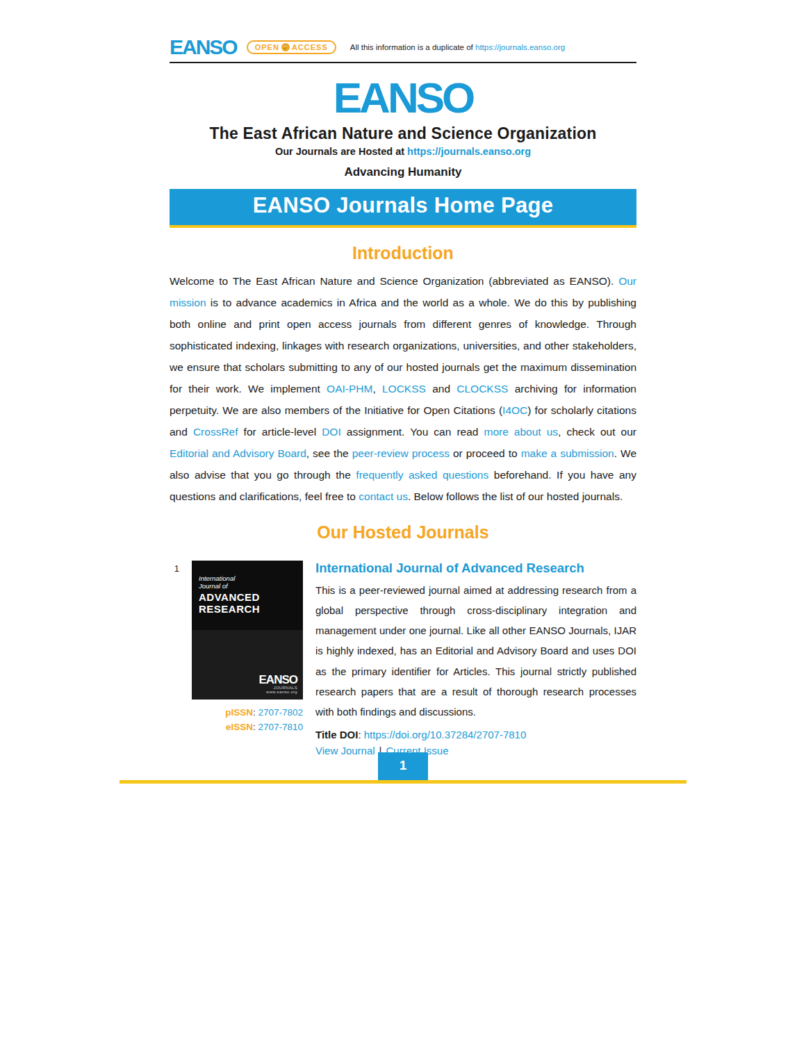EANSO
OPEN🔒ACCESS
All this information is a duplicate of https://journals.eanso.org
EANSO
The East African Nature and Science Organization
Our Journals are Hosted at https://journals.eanso.org
Advancing Humanity
EANSO Journals Home Page
Introduction
Welcome to The East African Nature and Science Organization (abbreviated as EANSO). Our mission is to advance academics in Africa and the world as a whole. We do this by publishing both online and print open access journals from different genres of knowledge. Through sophisticated indexing, linkages with research organizations, universities, and other stakeholders, we ensure that scholars submitting to any of our hosted journals get the maximum dissemination for their work. We implement OAI-PHM, LOCKSS and CLOCKSS archiving for information perpetuity. We are also members of the Initiative for Open Citations (I4OC) for scholarly citations and CrossRef for article-level DOI assignment. You can read more about us, check out our Editorial and Advisory Board, see the peer-review process or proceed to make a submission. We also advise that you go through the frequently asked questions beforehand. If you have any questions and clarifications, feel free to contact us. Below follows the list of our hosted journals.
Our Hosted Journals
1
International
Journal of
ADVANCED
RESEARCH
EANSO
JOURNALS
www.eanso.org
pISSN: 2707-7802
eISSN: 2707-7810
International Journal of Advanced Research
This is a peer-reviewed journal aimed at addressing research from a global perspective through cross-disciplinary integration and management under one journal. Like all other EANSO Journals, IJAR is highly indexed, has an Editorial and Advisory Board and uses DOI as the primary identifier for Articles. This journal strictly published research papers that are a result of thorough research processes with both findings and discussions.
Title DOI: https://doi.org/10.37284/2707-7810
View Journal|Current Issue
1